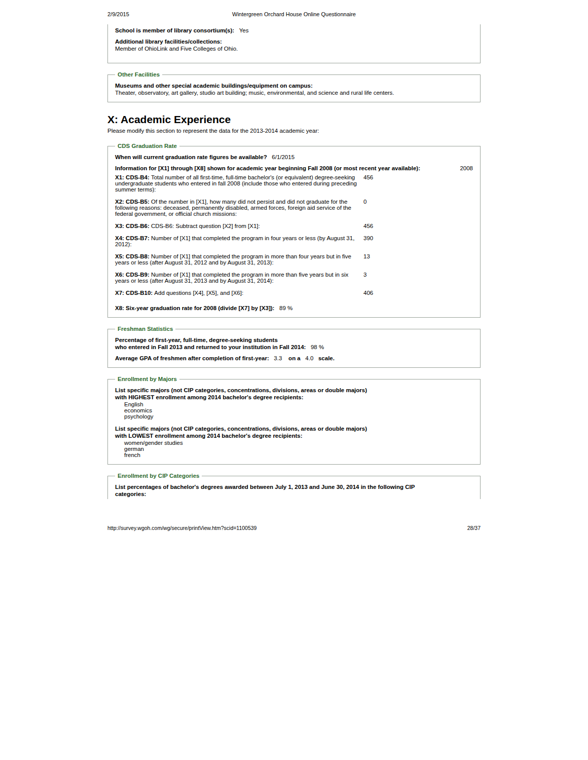2/9/2015
Wintergreen Orchard House Online Questionnaire
School is member of library consortium(s): Yes
Additional library facilities/collections:
Member of OhioLink and Five Colleges of Ohio.
Other Facilities
Museums and other special academic buildings/equipment on campus:
Theater, observatory, art gallery, studio art building; music, environmental, and science and rural life centers.
X: Academic Experience
Please modify this section to represent the data for the 2013-2014 academic year:
CDS Graduation Rate
When will current graduation rate figures be available? 6/1/2015
Information for [X1] through [X8] shown for academic year beginning Fall 2008 (or most recent year available):
2008
X1: CDS-B4: Total number of all first-time, full-time bachelor's (or equivalent) degree-seeking undergraduate students who entered in fall 2008 (include those who entered during preceding summer terms):
456
X2: CDS-B5: Of the number in [X1], how many did not persist and did not graduate for the following reasons: deceased, permanently disabled, armed forces, foreign aid service of the federal government, or official church missions:
0
X3: CDS-B6: CDS-B6: Subtract question [X2] from [X1]:
456
X4: CDS-B7: Number of [X1] that completed the program in four years or less (by August 31, 2012):
390
X5: CDS-B8: Number of [X1] that completed the program in more than four years but in five years or less (after August 31, 2012 and by August 31, 2013):
13
X6: CDS-B9: Number of [X1] that completed the program in more than five years but in six years or less (after August 31, 2013 and by August 31, 2014):
3
X7: CDS-B10: Add questions [X4], [X5], and [X6]:
406
X8: Six-year graduation rate for 2008 (divide [X7] by [X3]): 89 %
Freshman Statistics
Percentage of first-year, full-time, degree-seeking students
who entered in Fall 2013 and returned to your institution in Fall 2014: 98 %
Average GPA of freshmen after completion of first-year: 3.3 on a 4.0 scale.
Enrollment by Majors
List specific majors (not CIP categories, concentrations, divisions, areas or double majors)
with HIGHEST enrollment among 2014 bachelor's degree recipients:
English
economics
psychology
List specific majors (not CIP categories, concentrations, divisions, areas or double majors)
with LOWEST enrollment among 2014 bachelor's degree recipients:
women/gender studies
german
french
Enrollment by CIP Categories
List percentages of bachelor's degrees awarded between July 1, 2013 and June 30, 2014 in the following CIP
categories:
http://survey.wgoh.com/wg/secure/printView.htm?scid=1100539
28/37